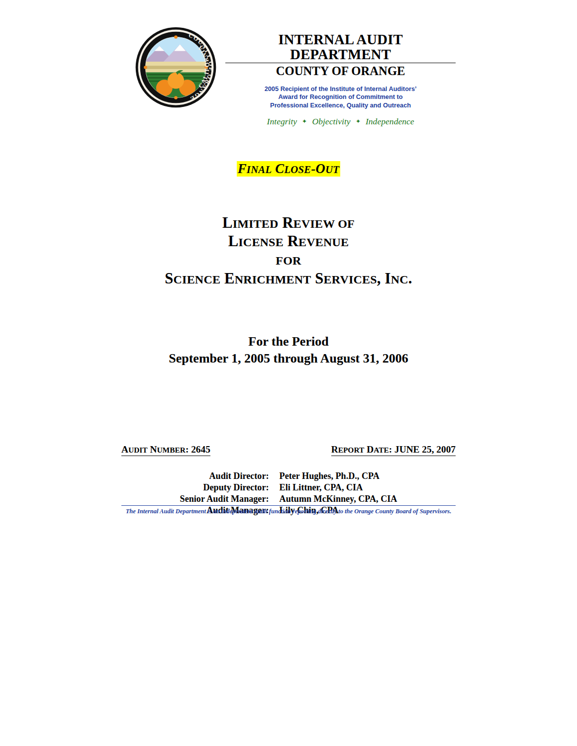INTERNAL AUDIT DEPARTMENT
COUNTY OF ORANGE
2005 Recipient of the Institute of Internal Auditors’
Award for Recognition of Commitment to
Professional Excellence, Quality and Outreach
Integrity ✦ Objectivity ✦ Independence
FINAL CLOSE-OUT
LIMITED REVIEW OF
LICENSE REVENUE
FOR
SCIENCE ENRICHMENT SERVICES, INC.
For the Period
September 1, 2005 through August 31, 2006
AUDIT NUMBER: 2645
REPORT DATE: JUNE 25, 2007
| Audit Director: | Peter Hughes, Ph.D., CPA |
| Deputy Director: | Eli Littner, CPA, CIA |
| Senior Audit Manager: | Autumn McKinney, CPA, CIA |
| Audit Manager: | Lily Chin, CPA |
The Internal Audit Department is an independent audit function reporting directly to the Orange County Board of Supervisors.